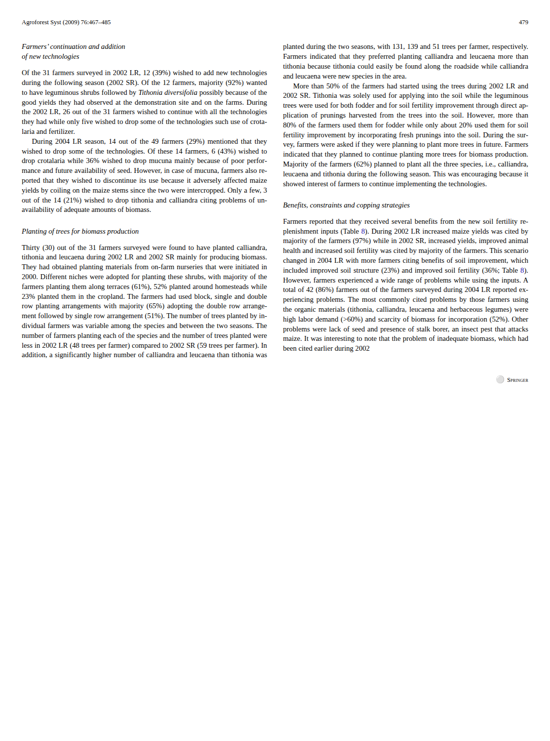Agroforest Syst (2009) 76:467–485 479
Farmers’ continuation and addition
of new technologies
Of the 31 farmers surveyed in 2002 LR, 12 (39%) wished to add new technologies during the following season (2002 SR). Of the 12 farmers, majority (92%) wanted to have leguminous shrubs followed by Tithonia diversifolia possibly because of the good yields they had observed at the demonstration site and on the farms. During the 2002 LR, 26 out of the 31 farmers wished to continue with all the technologies they had while only five wished to drop some of the technologies such use of crotalaria and fertilizer.
During 2004 LR season, 14 out of the 49 farmers (29%) mentioned that they wished to drop some of the technologies. Of these 14 farmers, 6 (43%) wished to drop crotalaria while 36% wished to drop mucuna mainly because of poor performance and future availability of seed. However, in case of mucuna, farmers also reported that they wished to discontinue its use because it adversely affected maize yields by coiling on the maize stems since the two were intercropped. Only a few, 3 out of the 14 (21%) wished to drop tithonia and calliandra citing problems of unavailability of adequate amounts of biomass.
Planting of trees for biomass production
Thirty (30) out of the 31 farmers surveyed were found to have planted calliandra, tithonia and leucaena during 2002 LR and 2002 SR mainly for producing biomass. They had obtained planting materials from on-farm nurseries that were initiated in 2000. Different niches were adopted for planting these shrubs, with majority of the farmers planting them along terraces (61%), 52% planted around homesteads while 23% planted them in the cropland. The farmers had used block, single and double row planting arrangements with majority (65%) adopting the double row arrangement followed by single row arrangement (51%). The number of trees planted by individual farmers was variable among the species and between the two seasons. The number of farmers planting each of the species and the number of trees planted were less in 2002 LR (48 trees per farmer) compared to 2002 SR (59 trees per farmer). In addition, a significantly higher number of calliandra and leucaena than tithonia was planted during the two seasons, with 131, 139 and 51 trees per farmer, respectively. Farmers indicated that they preferred planting calliandra and leucaena more than tithonia because tithonia could easily be found along the roadside while calliandra and leucaena were new species in the area.
More than 50% of the farmers had started using the trees during 2002 LR and 2002 SR. Tithonia was solely used for applying into the soil while the leguminous trees were used for both fodder and for soil fertility improvement through direct application of prunings harvested from the trees into the soil. However, more than 80% of the farmers used them for fodder while only about 20% used them for soil fertility improvement by incorporating fresh prunings into the soil. During the survey, farmers were asked if they were planning to plant more trees in future. Farmers indicated that they planned to continue planting more trees for biomass production. Majority of the farmers (62%) planned to plant all the three species, i.e., calliandra, leucaena and tithonia during the following season. This was encouraging because it showed interest of farmers to continue implementing the technologies.
Benefits, constraints and copping strategies
Farmers reported that they received several benefits from the new soil fertility replenishment inputs (Table 8). During 2002 LR increased maize yields was cited by majority of the farmers (97%) while in 2002 SR, increased yields, improved animal health and increased soil fertility was cited by majority of the farmers. This scenario changed in 2004 LR with more farmers citing benefits of soil improvement, which included improved soil structure (23%) and improved soil fertility (36%; Table 8). However, farmers experienced a wide range of problems while using the inputs. A total of 42 (86%) farmers out of the farmers surveyed during 2004 LR reported experiencing problems. The most commonly cited problems by those farmers using the organic materials (tithonia, calliandra, leucaena and herbaceous legumes) were high labor demand (>60%) and scarcity of biomass for incorporation (52%). Other problems were lack of seed and presence of stalk borer, an insect pest that attacks maize. It was interesting to note that the problem of inadequate biomass, which had been cited earlier during 2002
⚪Springer